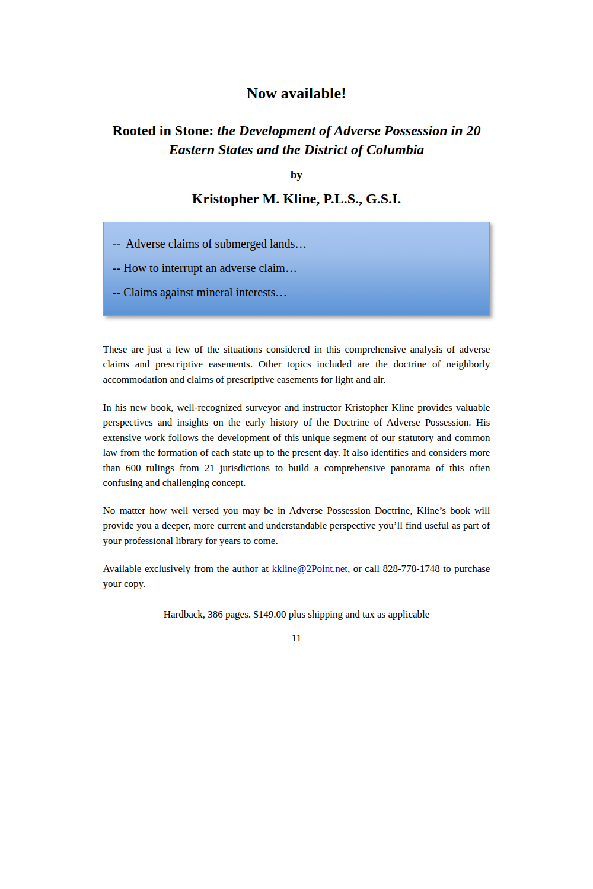Now available!
Rooted in Stone: the Development of Adverse Possession in 20 Eastern States and the District of Columbia
by
Kristopher M. Kline, P.L.S., G.S.I.
-- Adverse claims of submerged lands…
-- How to interrupt an adverse claim…
-- Claims against mineral interests…
These are just a few of the situations considered in this comprehensive analysis of adverse claims and prescriptive easements. Other topics included are the doctrine of neighborly accommodation and claims of prescriptive easements for light and air.
In his new book, well-recognized surveyor and instructor Kristopher Kline provides valuable perspectives and insights on the early history of the Doctrine of Adverse Possession. His extensive work follows the development of this unique segment of our statutory and common law from the formation of each state up to the present day. It also identifies and considers more than 600 rulings from 21 jurisdictions to build a comprehensive panorama of this often confusing and challenging concept.
No matter how well versed you may be in Adverse Possession Doctrine, Kline’s book will provide you a deeper, more current and understandable perspective you’ll find useful as part of your professional library for years to come.
Available exclusively from the author at kkline@2Point.net, or call 828-778-1748 to purchase your copy.
Hardback, 386 pages. $149.00 plus shipping and tax as applicable
11